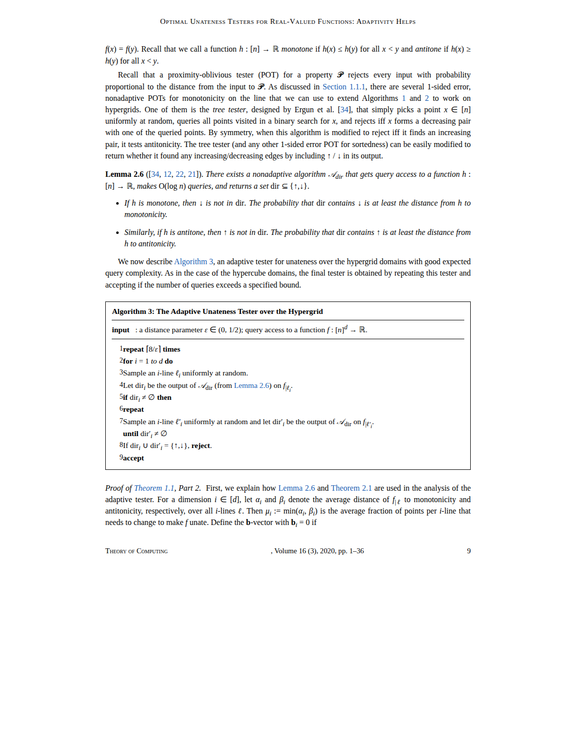Optimal Unateness Testers for Real-Valued Functions: Adaptivity Helps
f(x) = f(y). Recall that we call a function h : [n] → ℝ monotone if h(x) ≤ h(y) for all x < y and antitone if h(x) ≥ h(y) for all x < y.
Recall that a proximity-oblivious tester (POT) for a property 𝓟 rejects every input with probability proportional to the distance from the input to 𝓟. As discussed in Section 1.1.1, there are several 1-sided error, nonadaptive POTs for monotonicity on the line that we can use to extend Algorithms 1 and 2 to work on hypergrids. One of them is the tree tester, designed by Ergun et al. [34], that simply picks a point x ∈ [n] uniformly at random, queries all points visited in a binary search for x, and rejects iff x forms a decreasing pair with one of the queried points. By symmetry, when this algorithm is modified to reject iff it finds an increasing pair, it tests antitonicity. The tree tester (and any other 1-sided error POT for sortedness) can be easily modified to return whether it found any increasing/decreasing edges by including ↑ / ↓ in its output.
Lemma 2.6 ([34, 12, 22, 21]). There exists a nonadaptive algorithm 𝒜dir that gets query access to a function h : [n] → ℝ, makes O(log n) queries, and returns a set dir ⊆ {↑,↓}.
If h is monotone, then ↓ is not in dir. The probability that dir contains ↓ is at least the distance from h to monotonicity.
Similarly, if h is antitone, then ↑ is not in dir. The probability that dir contains ↑ is at least the distance from h to antitonicity.
We now describe Algorithm 3, an adaptive tester for unateness over the hypergrid domains with good expected query complexity. As in the case of the hypercube domains, the final tester is obtained by repeating this tester and accepting if the number of queries exceeds a specified bound.
Algorithm 3: The Adaptive Unateness Tester over the Hypergrid
input : a distance parameter ε ∈ (0, 1/2); query access to a function f : [n]d → ℝ.
| 1 | repeat ⌈8/ ε ⌉ times |
| 2 | for i = 1 to d do |
| 3 | Sample an i -line ℓ i uniformly at random. |
| 4 | Let dir i be the output of 𝒜 dir (from Lemma 2.6 ) on f / ℓ i . |
| 5 | if dir i ≠ ∅ then |
| 6 | repeat |
| 7 | Sample an i -line ℓ′ i uniformly at random and let dir ′ i be the output of 𝒜 dir on f / ℓ′ i . |
| | until dir ′ i ≠ ∅ |
| 8 | If dir i ∪ dir ′ i = {↑,↓}, reject . |
| 9 | accept |
Proof of Theorem 1.1, Part 2. First, we explain how Lemma 2.6 and Theorem 2.1 are used in the analysis of the adaptive tester. For a dimension i ∈ [d], let αi and βi denote the average distance of f|ℓ to monotonicity and antitonicity, respectively, over all i-lines ℓ. Then μi := min(αi, βi) is the average fraction of points per i-line that needs to change to make f unate. Define the b-vector with bi = 0 if
Theory of Computing, Volume 16 (3), 2020, pp. 1–36 9